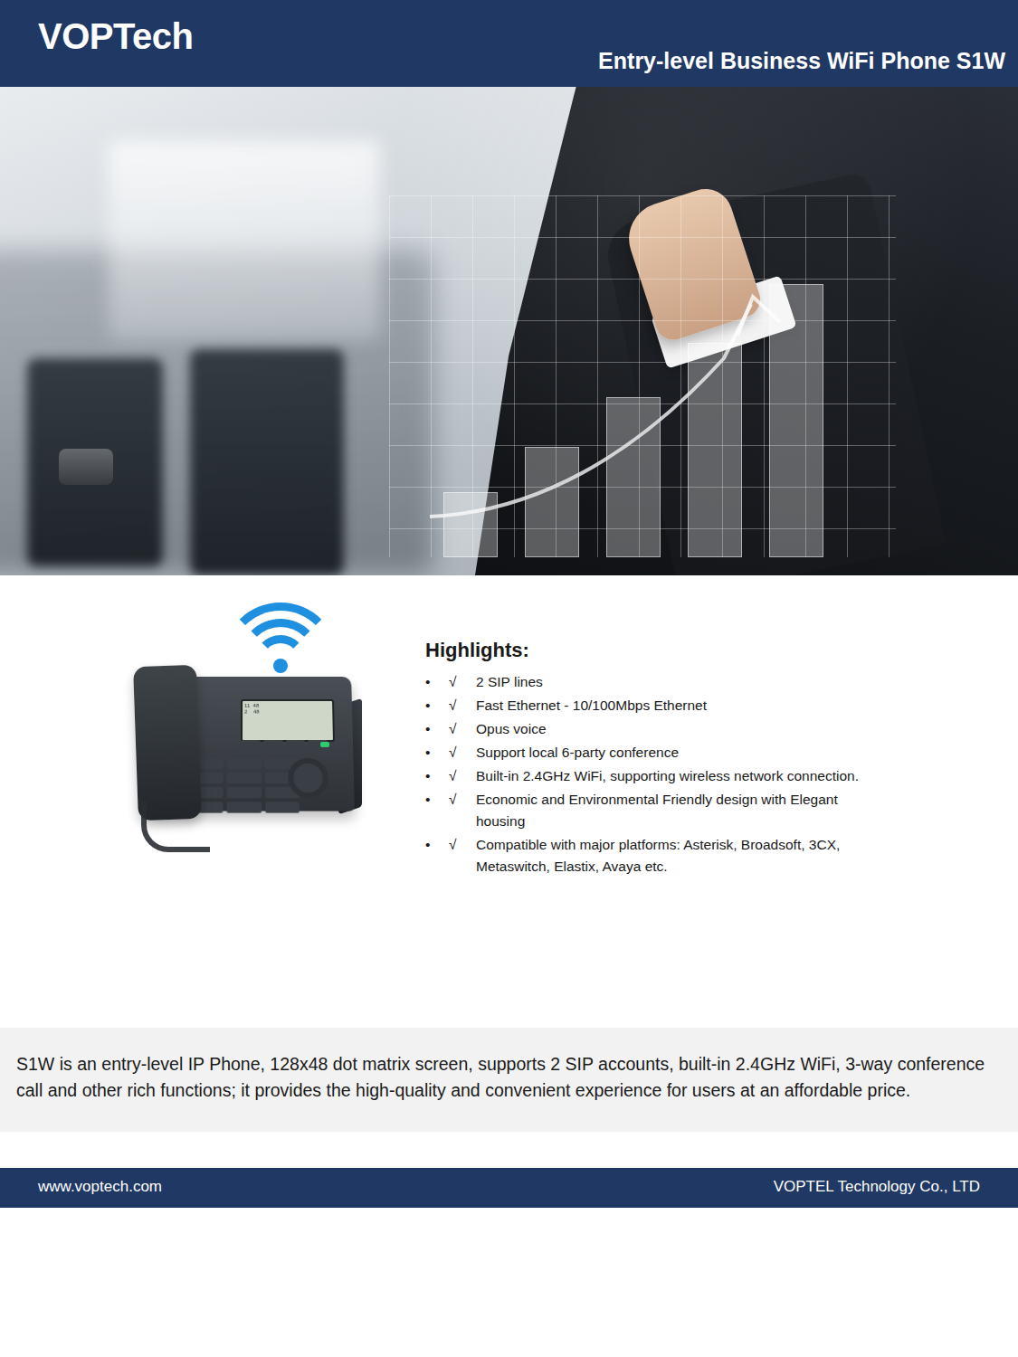VOPTech
Entry-level Business WiFi Phone S1W
11 48
2 48
Highlights:
√2 SIP lines
√Fast Ethernet - 10/100Mbps Ethernet
√Opus voice
√Support local 6-party conference
√Built-in 2.4GHz WiFi, supporting wireless network connection.
√Economic and Environmental Friendly design with Elegant
housing
√Compatible with major platforms: Asterisk, Broadsoft, 3CX,
Metaswitch, Elastix, Avaya etc.
S1W is an entry-level IP Phone, 128x48 dot matrix screen, supports 2 SIP accounts, built-in 2.4GHz WiFi, 3-way conference call and other rich functions; it provides the high-quality and convenient experience for users at an affordable price.
www.voptech.com
VOPTEL Technology Co., LTD